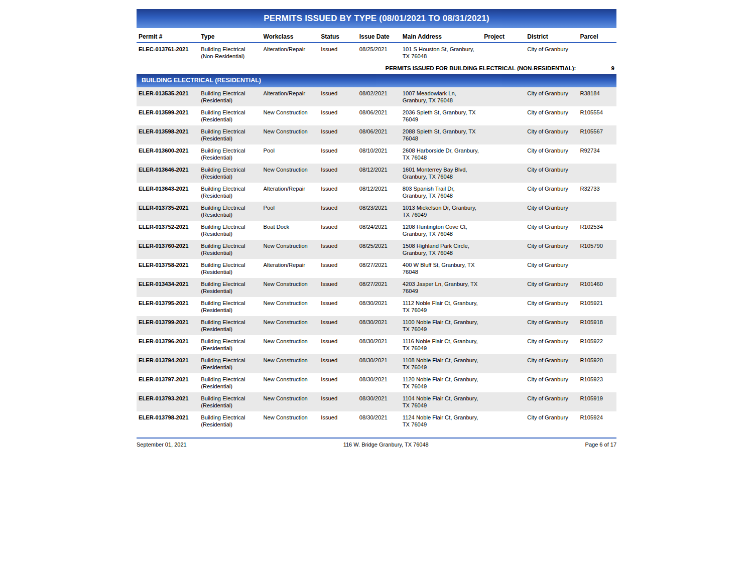PERMITS ISSUED BY TYPE (08/01/2021 TO 08/31/2021)
| Permit # | Type | Workclass | Status | Issue Date | Main Address | Project | District | Parcel |
| --- | --- | --- | --- | --- | --- | --- | --- | --- |
| ELEC-013761-2021 | Building Electrical (Non-Residential) | Alteration/Repair | Issued | 08/25/2021 | 101 S Houston St, Granbury, TX 76048 | | City of Granbury | |
| PERMITS ISSUED FOR BUILDING ELECTRICAL (NON-RESIDENTIAL): | 9 |
| BUILDING ELECTRICAL (RESIDENTIAL) |
| ELER-013535-2021 | Building Electrical (Residential) | Alteration/Repair | Issued | 08/02/2021 | 1007 Meadowlark Ln, Granbury, TX 76048 | | City of Granbury | R38184 |
| ELER-013599-2021 | Building Electrical (Residential) | New Construction | Issued | 08/06/2021 | 2036 Spieth St, Granbury, TX 76049 | | City of Granbury | R105554 |
| ELER-013598-2021 | Building Electrical (Residential) | New Construction | Issued | 08/06/2021 | 2088 Spieth St, Granbury, TX 76048 | | City of Granbury | R105567 |
| ELER-013600-2021 | Building Electrical (Residential) | Pool | Issued | 08/10/2021 | 2608 Harborside Dr, Granbury, TX 76048 | | City of Granbury | R92734 |
| ELER-013646-2021 | Building Electrical (Residential) | New Construction | Issued | 08/12/2021 | 1601 Monterrey Bay Blvd, Granbury, TX 76048 | | City of Granbury | |
| ELER-013643-2021 | Building Electrical (Residential) | Alteration/Repair | Issued | 08/12/2021 | 803 Spanish Trail Dr, Granbury, TX 76048 | | City of Granbury | R32733 |
| ELER-013735-2021 | Building Electrical (Residential) | Pool | Issued | 08/23/2021 | 1013 Mickelson Dr, Granbury, TX 76049 | | City of Granbury | |
| ELER-013752-2021 | Building Electrical (Residential) | Boat Dock | Issued | 08/24/2021 | 1208 Huntington Cove Ct, Granbury, TX 76048 | | City of Granbury | R102534 |
| ELER-013760-2021 | Building Electrical (Residential) | New Construction | Issued | 08/25/2021 | 1508 Highland Park Circle, Granbury, TX 76048 | | City of Granbury | R105790 |
| ELER-013758-2021 | Building Electrical (Residential) | Alteration/Repair | Issued | 08/27/2021 | 400 W Bluff St, Granbury, TX 76048 | | City of Granbury | |
| ELER-013434-2021 | Building Electrical (Residential) | New Construction | Issued | 08/27/2021 | 4203 Jasper Ln, Granbury, TX 76049 | | City of Granbury | R101460 |
| ELER-013795-2021 | Building Electrical (Residential) | New Construction | Issued | 08/30/2021 | 1112 Noble Flair Ct, Granbury, TX 76049 | | City of Granbury | R105921 |
| ELER-013799-2021 | Building Electrical (Residential) | New Construction | Issued | 08/30/2021 | 1100 Noble Flair Ct, Granbury, TX 76049 | | City of Granbury | R105918 |
| ELER-013796-2021 | Building Electrical (Residential) | New Construction | Issued | 08/30/2021 | 1116 Noble Flair Ct, Granbury, TX 76049 | | City of Granbury | R105922 |
| ELER-013794-2021 | Building Electrical (Residential) | New Construction | Issued | 08/30/2021 | 1108 Noble Flair Ct, Granbury, TX 76049 | | City of Granbury | R105920 |
| ELER-013797-2021 | Building Electrical (Residential) | New Construction | Issued | 08/30/2021 | 1120 Noble Flair Ct, Granbury, TX 76049 | | City of Granbury | R105923 |
| ELER-013793-2021 | Building Electrical (Residential) | New Construction | Issued | 08/30/2021 | 1104 Noble Flair Ct, Granbury, TX 76049 | | City of Granbury | R105919 |
| ELER-013798-2021 | Building Electrical (Residential) | New Construction | Issued | 08/30/2021 | 1124 Noble Flair Ct, Granbury, TX 76049 | | City of Granbury | R105924 |
September 01, 2021
116 W. Bridge Granbury, TX 76048
Page 6 of 17